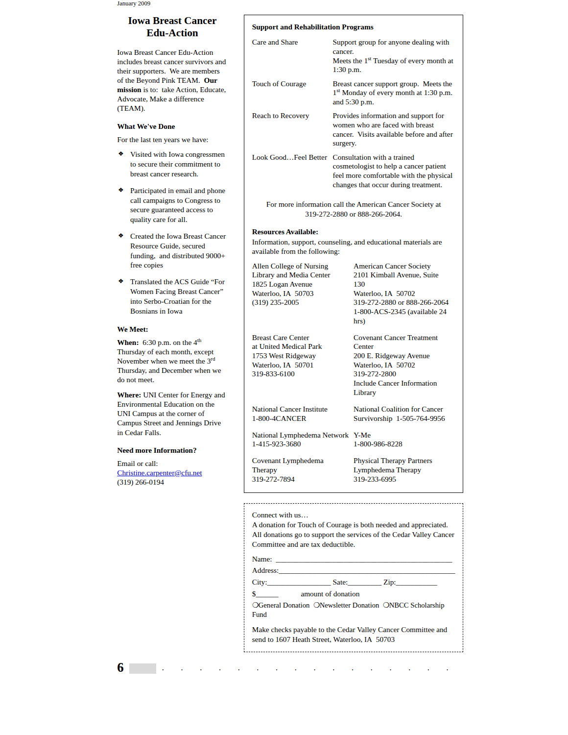January 2009
Iowa Breast Cancer
Edu-Action
Iowa Breast Cancer Edu-Action includes breast cancer survivors and their supporters. We are members of the Beyond Pink TEAM. Our mission is to: take Action, Educate, Advocate, Make a difference (TEAM).
What We've Done
For the last ten years we have:
Visited with Iowa congressmen to secure their commitment to breast cancer research.
Participated in email and phone call campaigns to Congress to secure guaranteed access to quality care for all.
Created the Iowa Breast Cancer Resource Guide, secured funding, and distributed 9000+ free copies
Translated the ACS Guide “For Women Facing Breast Cancer” into Serbo-Croatian for the Bosnians in Iowa
We Meet:
When: 6:30 p.m. on the 4th Thursday of each month, except November when we meet the 3rd Thursday, and December when we do not meet.
Where: UNI Center for Energy and Environmental Education on the UNI Campus at the corner of Campus Street and Jennings Drive in Cedar Falls.
Need more Information?
Email or call:
Christine.carpenter@cfu.net
(319) 266-0194
Support and Rehabilitation Programs
| Care and Share | Support group for anyone dealing with cancer. Meets the 1 st Tuesday of every month at 1:30 p.m. |
| Touch of Courage | Breast cancer support group. Meets the 1 st Monday of every month at 1:30 p.m. and 5:30 p.m. |
| Reach to Recovery | Provides information and support for women who are faced with breast cancer. Visits available before and after surgery. |
| Look Good…Feel Better | Consultation with a trained cosmetologist to help a cancer patient feel more comfortable with the physical changes that occur during treatment. |
For more information call the American Cancer Society at
319-272-2880 or 888-266-2064.
Resources Available:
Information, support, counseling, and educational materials are available from the following:
| Allen College of Nursing Library and Media Center 1825 Logan Avenue Waterloo, IA 50703 (319) 235-2005 | American Cancer Society 2101 Kimball Avenue, Suite 130 Waterloo, IA 50702 319-272-2880 or 888-266-2064 1-800-ACS-2345 (available 24 hrs) |
| Breast Care Center at United Medical Park 1753 West Ridgeway Waterloo, IA 50701 319-833-6100 | Covenant Cancer Treatment Center 200 E. Ridgeway Avenue Waterloo, IA 50702 319-272-2800 Include Cancer Information Library |
| National Cancer Institute 1-800-4CANCER | National Coalition for Cancer Survivorship 1-505-764-9956 |
| National Lymphedema Network 1-415-923-3680 | Y-Me 1-800-986-8228 |
| Covenant Lymphedema Therapy 319-272-7894 | Physical Therapy Partners Lymphedema Therapy 319-233-6995 |
Connect with us…
A donation for Touch of Courage is both needed and appreciated. All donations go to support the services of the Cedar Valley Cancer Committee and are tax deductible.
Name: _______________________________________________
Address:_______________________________________________
City:_________________ Sate:_________ Zip:___________
$______ amount of donation
❍General Donation ❍Newsletter Donation ❍NBCC Scholarship Fund
Make checks payable to the Cedar Valley Cancer Committee and send to 1607 Heath Street, Waterloo, IA 50703
6 . . . . . . . . . . . . . . . . . . . . . . . . . . .